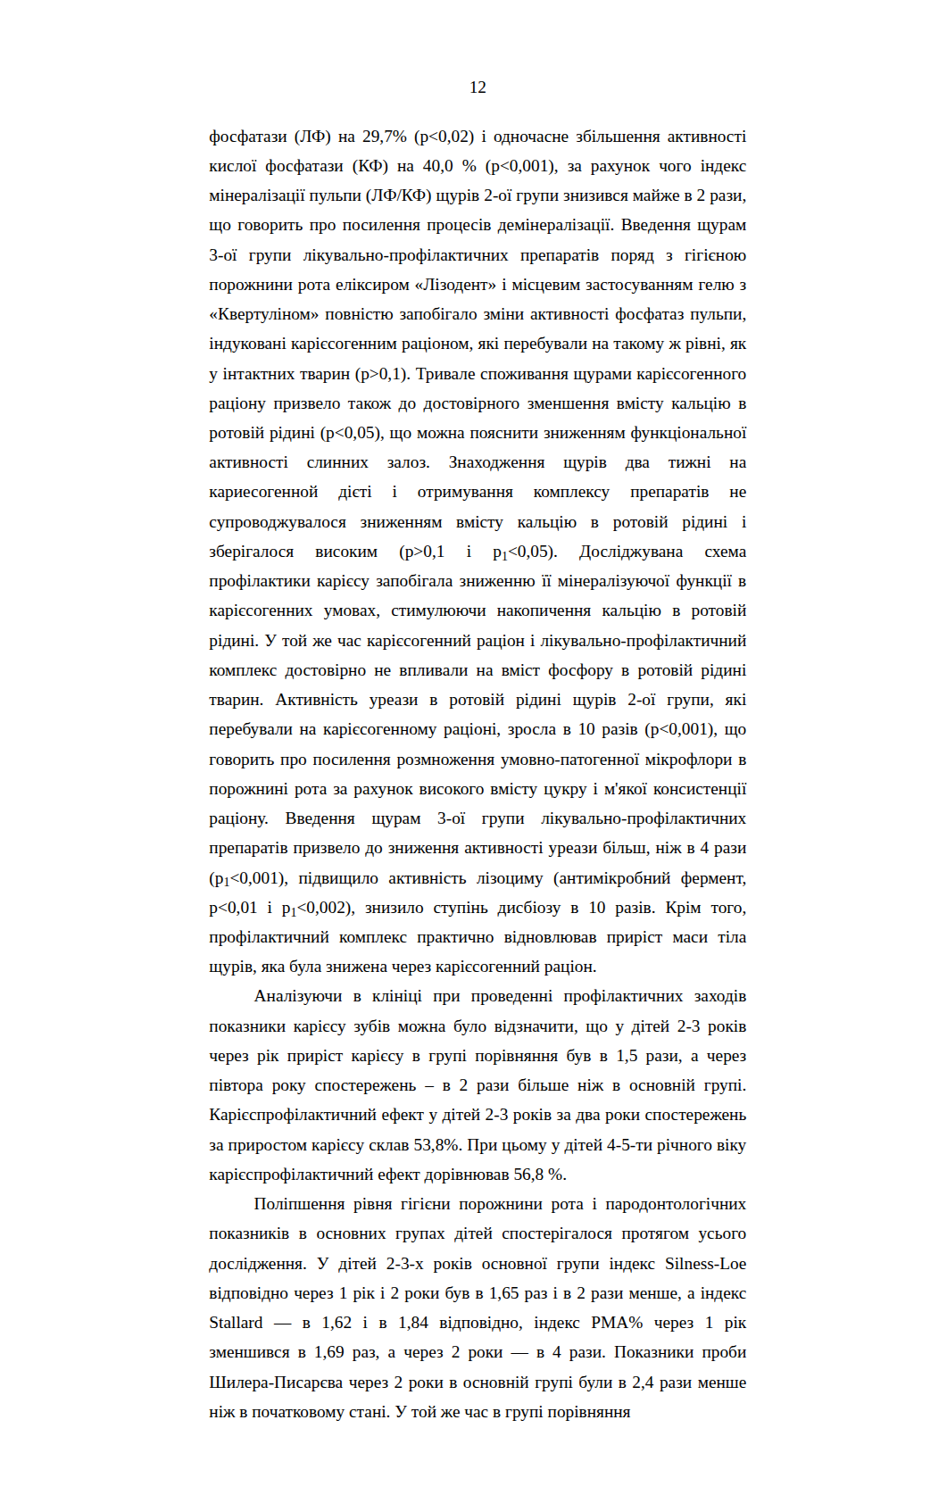12
фосфатази (ЛФ) на 29,7% (р<0,02) і одночасне збільшення активності кислої фосфатази (КФ) на 40,0 % (р<0,001), за рахунок чого індекс мінералізації пульпи (ЛФ/КФ) щурів 2-ої групи знизився майже в 2 рази, що говорить про посилення процесів демінералізації. Введення щурам 3-ої групи лікувально-профілактичних препаратів поряд з гігієною порожнини рота еліксиром «Лізодент» і місцевим застосуванням гелю з «Квертуліном» повністю запобігало зміни активності фосфатаз пульпи, індуковані карієсогенним раціоном, які перебували на такому ж рівні, як у інтактних тварин (р>0,1). Тривале споживання щурами карієсогенного раціону призвело також до достовірного зменшення вмісту кальцію в ротовій рідині (р<0,05), що можна пояснити зниженням функціональної активності слинних залоз. Знаходження щурів два тижні на кариесогенной дієті і отримування комплексу препаратів не супроводжувалося зниженням вмісту кальцію в ротовій рідині і зберігалося високим (р>0,1 і р1<0,05). Досліджувана схема профілактики карієсу запобігала зниженню її мінералізуючої функції в карієсогенних умовах, стимулюючи накопичення кальцію в ротовій рідині. У той же час карієсогенний раціон і лікувально-профілактичний комплекс достовірно не впливали на вміст фосфору в ротовій рідині тварин. Активність уреази в ротовій рідині щурів 2-ої групи, які перебували на карієсогенному раціоні, зросла в 10 разів (р<0,001), що говорить про посилення розмноження умовно-патогенної мікрофлори в порожнині рота за рахунок високого вмісту цукру і м'якої консистенції раціону. Введення щурам 3-ої групи лікувально-профілактичних препаратів призвело до зниження активності уреази більш, ніж в 4 рази (р1<0,001), підвищило активність лізоциму (антимікробний фермент, р<0,01 і р1<0,002), знизило ступінь дисбіозу в 10 разів. Крім того, профілактичний комплекс практично відновлював приріст маси тіла щурів, яка була знижена через карієсогенний раціон.
Аналізуючи в клініці при проведенні профілактичних заходів показники карієсу зубів можна було відзначити, що у дітей 2-3 років через рік приріст карієсу в групі порівняння був в 1,5 рази, а через півтора року спостережень – в 2 рази більше ніж в основній групі. Карієспрофілактичний ефект у дітей 2-3 років за два роки спостережень за приростом карієсу склав 53,8%. При цьому у дітей 4-5-ти річного віку карієспрофілактичний ефект дорівнював 56,8 %.
Поліпшення рівня гігієни порожнини рота і пародонтологічних показників в основних групах дітей спостерігалося протягом усього дослідження. У дітей 2-3-х років основної групи індекс Silness-Loe відповідно через 1 рік і 2 роки був в 1,65 раз і в 2 рази менше, а індекс Stallard — в 1,62 і в 1,84 відповідно, індекс РМА% через 1 рік зменшився в 1,69 раз, а через 2 роки — в 4 рази. Показники проби Шилера-Писарєва через 2 роки в основній групі були в 2,4 рази менше ніж в початковому стані. У той же час в групі порівняння